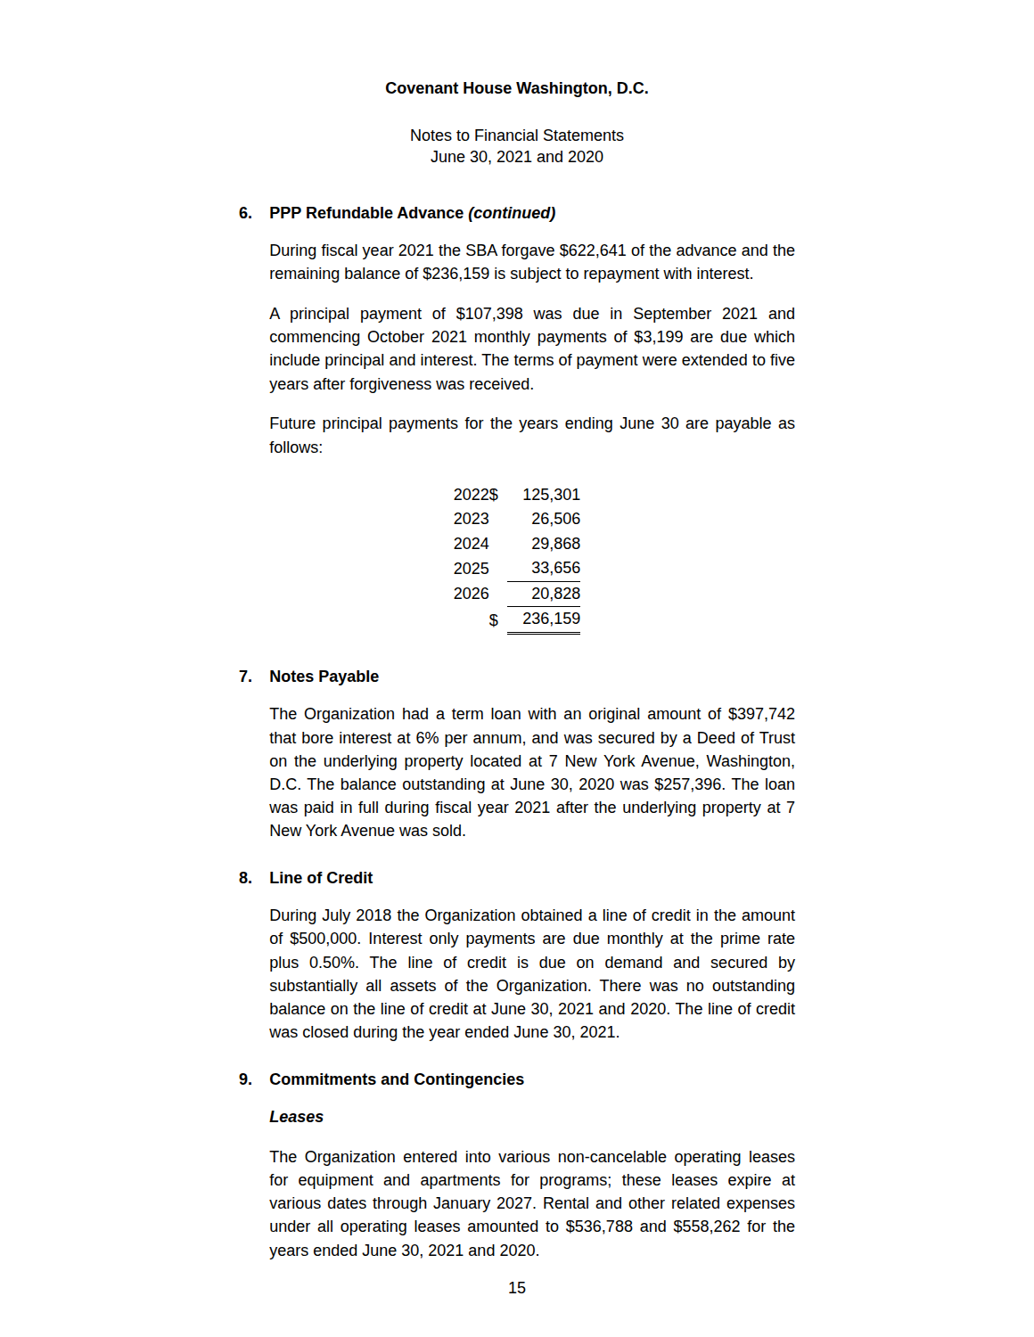Covenant House Washington, D.C.
Notes to Financial Statements
June 30, 2021 and 2020
6. PPP Refundable Advance (continued)
During fiscal year 2021 the SBA forgave $622,641 of the advance and the remaining balance of $236,159 is subject to repayment with interest.
A principal payment of $107,398 was due in September 2021 and commencing October 2021 monthly payments of $3,199 are due which include principal and interest. The terms of payment were extended to five years after forgiveness was received.
Future principal payments for the years ending June 30 are payable as follows:
| 2022 | $ | 125,301 |
| 2023 | | 26,506 |
| 2024 | | 29,868 |
| 2025 | | 33,656 |
| 2026 | | 20,828 |
| | $ | 236,159 |
7. Notes Payable
The Organization had a term loan with an original amount of $397,742 that bore interest at 6% per annum, and was secured by a Deed of Trust on the underlying property located at 7 New York Avenue, Washington, D.C. The balance outstanding at June 30, 2020 was $257,396. The loan was paid in full during fiscal year 2021 after the underlying property at 7 New York Avenue was sold.
8. Line of Credit
During July 2018 the Organization obtained a line of credit in the amount of $500,000. Interest only payments are due monthly at the prime rate plus 0.50%. The line of credit is due on demand and secured by substantially all assets of the Organization. There was no outstanding balance on the line of credit at June 30, 2021 and 2020. The line of credit was closed during the year ended June 30, 2021.
9. Commitments and Contingencies
Leases
The Organization entered into various non-cancelable operating leases for equipment and apartments for programs; these leases expire at various dates through January 2027. Rental and other related expenses under all operating leases amounted to $536,788 and $558,262 for the years ended June 30, 2021 and 2020.
15